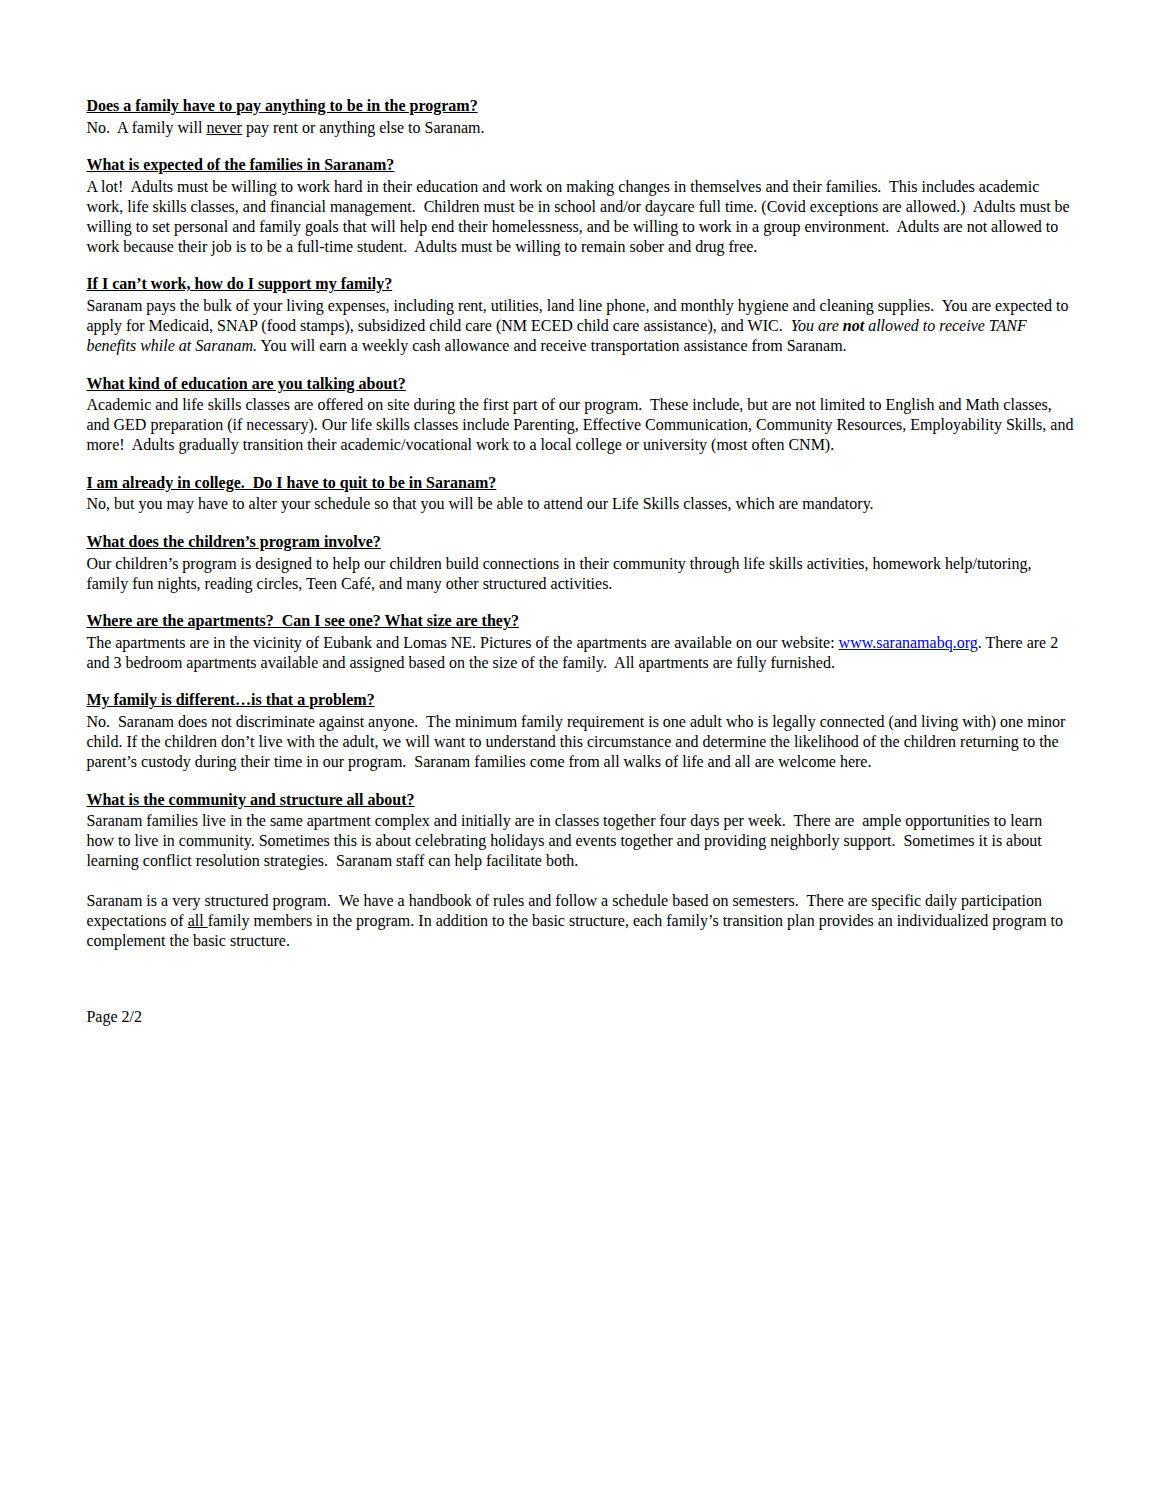Does a family have to pay anything to be in the program?
No. A family will never pay rent or anything else to Saranam.
What is expected of the families in Saranam?
A lot! Adults must be willing to work hard in their education and work on making changes in themselves and their families. This includes academic work, life skills classes, and financial management. Children must be in school and/or daycare full time. (Covid exceptions are allowed.) Adults must be willing to set personal and family goals that will help end their homelessness, and be willing to work in a group environment. Adults are not allowed to work because their job is to be a full-time student. Adults must be willing to remain sober and drug free.
If I can’t work, how do I support my family?
Saranam pays the bulk of your living expenses, including rent, utilities, land line phone, and monthly hygiene and cleaning supplies. You are expected to apply for Medicaid, SNAP (food stamps), subsidized child care (NM ECED child care assistance), and WIC. You are not allowed to receive TANF benefits while at Saranam. You will earn a weekly cash allowance and receive transportation assistance from Saranam.
What kind of education are you talking about?
Academic and life skills classes are offered on site during the first part of our program. These include, but are not limited to English and Math classes, and GED preparation (if necessary). Our life skills classes include Parenting, Effective Communication, Community Resources, Employability Skills, and more! Adults gradually transition their academic/vocational work to a local college or university (most often CNM).
I am already in college. Do I have to quit to be in Saranam?
No, but you may have to alter your schedule so that you will be able to attend our Life Skills classes, which are mandatory.
What does the children’s program involve?
Our children’s program is designed to help our children build connections in their community through life skills activities, homework help/tutoring, family fun nights, reading circles, Teen Café, and many other structured activities.
Where are the apartments? Can I see one? What size are they?
The apartments are in the vicinity of Eubank and Lomas NE. Pictures of the apartments are available on our website: www.saranamabq.org. There are 2 and 3 bedroom apartments available and assigned based on the size of the family. All apartments are fully furnished.
My family is different…is that a problem?
No. Saranam does not discriminate against anyone. The minimum family requirement is one adult who is legally connected (and living with) one minor child. If the children don’t live with the adult, we will want to understand this circumstance and determine the likelihood of the children returning to the parent’s custody during their time in our program. Saranam families come from all walks of life and all are welcome here.
What is the community and structure all about?
Saranam families live in the same apartment complex and initially are in classes together four days per week. There are ample opportunities to learn how to live in community. Sometimes this is about celebrating holidays and events together and providing neighborly support. Sometimes it is about learning conflict resolution strategies. Saranam staff can help facilitate both.
Saranam is a very structured program. We have a handbook of rules and follow a schedule based on semesters. There are specific daily participation expectations of all family members in the program. In addition to the basic structure, each family’s transition plan provides an individualized program to complement the basic structure.
Page 2/2